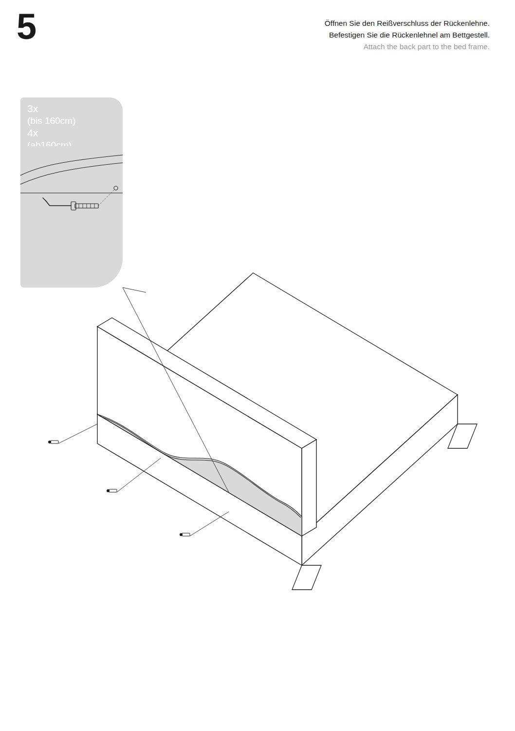5
Öffnen Sie den Reißverschluss der Rückenlehne.
Befestigen Sie die Rückenlehnel am Bettgestell.
Attach the back part to the bed frame.
3x
(bis 160cm)
4x
(ab160cm)